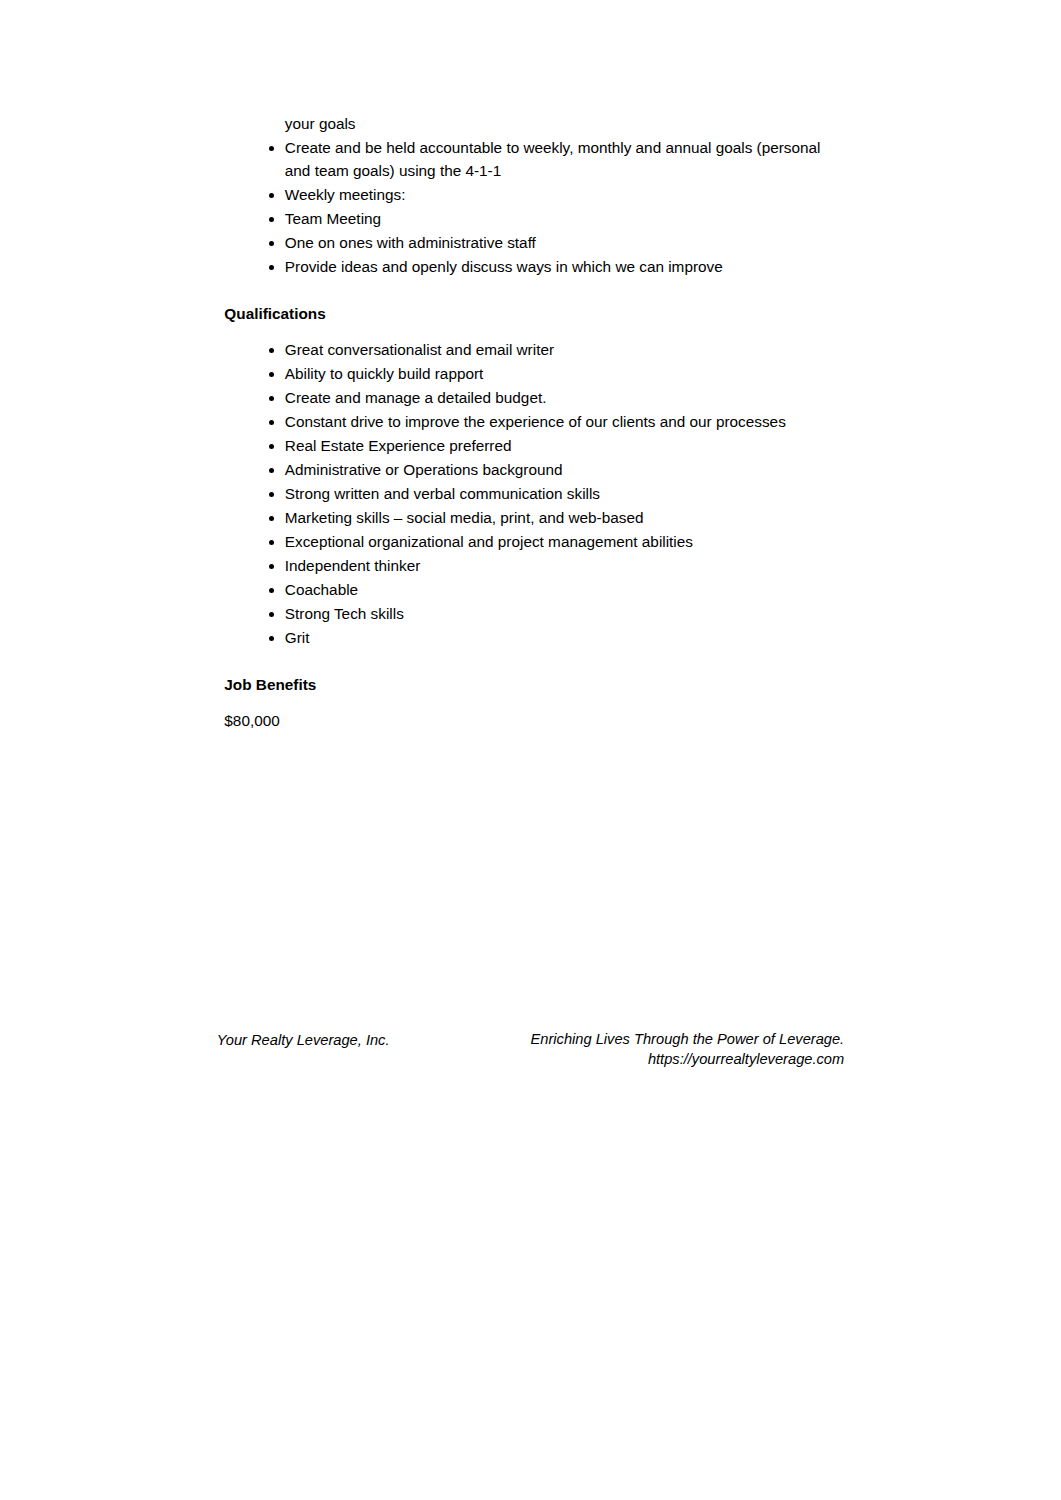your goals
Create and be held accountable to weekly, monthly and annual goals (personal and team goals) using the 4-1-1
Weekly meetings:
Team Meeting
One on ones with administrative staff
Provide ideas and openly discuss ways in which we can improve
Qualifications
Great conversationalist and email writer
Ability to quickly build rapport
Create and manage a detailed budget.
Constant drive to improve the experience of our clients and our processes
Real Estate Experience preferred
Administrative or Operations background
Strong written and verbal communication skills
Marketing skills – social media, print, and web-based
Exceptional organizational and project management abilities
Independent thinker
Coachable
Strong Tech skills
Grit
Job Benefits
$80,000
Your Realty Leverage, Inc.
Enriching Lives Through the Power of Leverage.
https://yourrealtyleverage.com